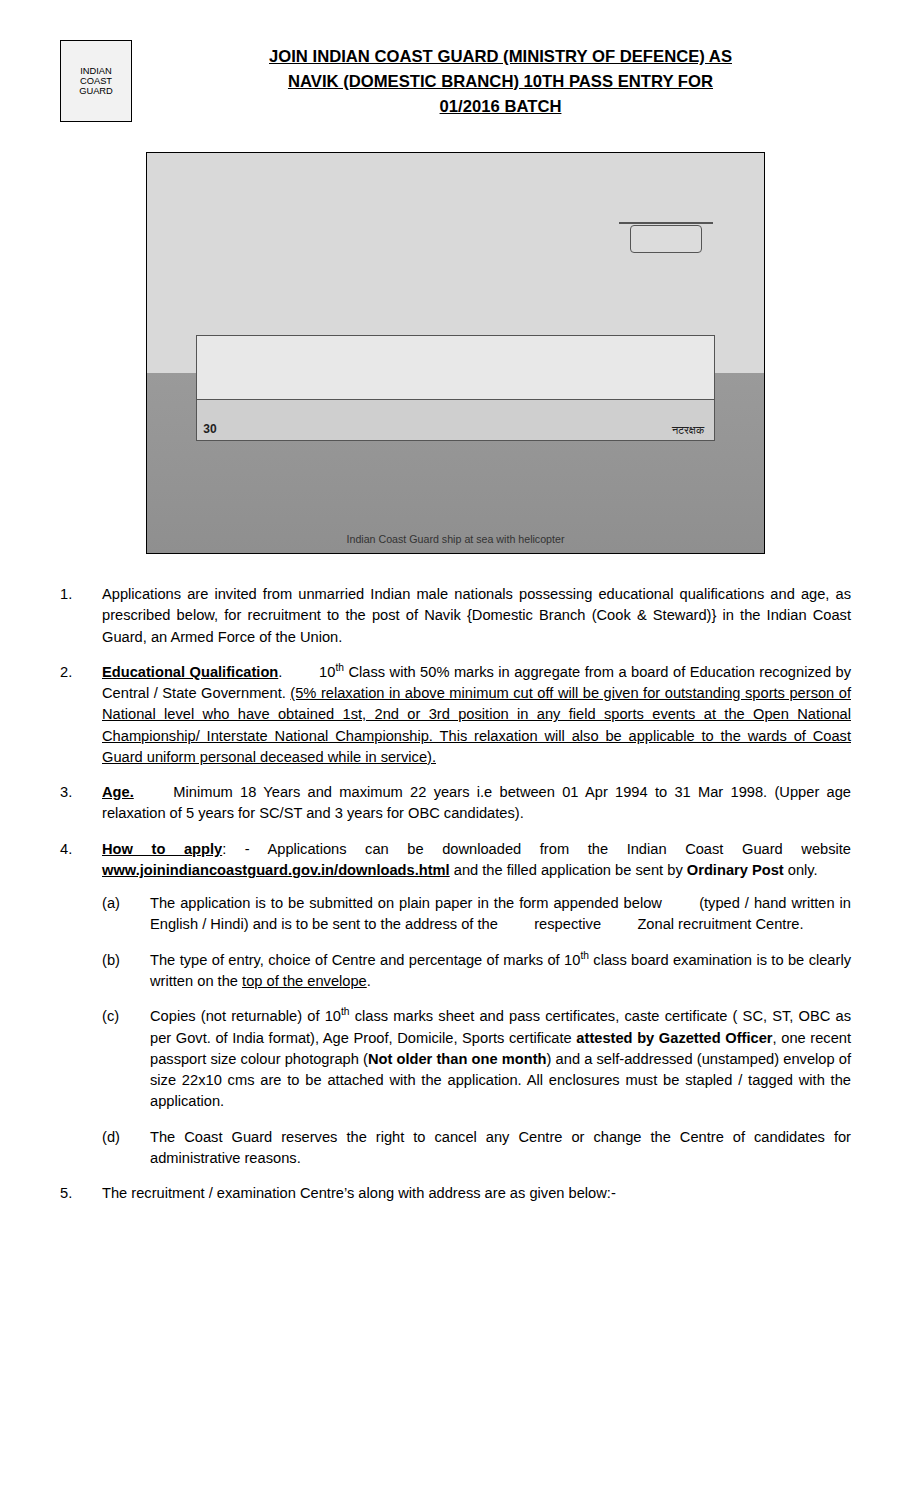INDIAN
COAST
GUARD
Join Indian Coast Guard (Ministry of Defence) as
Navik (Domestic Branch) 10th Pass Entry for
01/2016 Batch
30
नटरक्षक
Indian Coast Guard ship at sea with helicopter
Applications are invited from unmarried Indian male nationals possessing educational qualifications and age, as prescribed below, for recruitment to the post of Navik {Domestic Branch (Cook & Steward)} in the Indian Coast Guard, an Armed Force of the Union.
Educational Qualification. 10th Class with 50% marks in aggregate from a board of Education recognized by Central / State Government. (5% relaxation in above minimum cut off will be given for outstanding sports person of National level who have obtained 1st, 2nd or 3rd position in any field sports events at the Open National Championship/ Interstate National Championship. This relaxation will also be applicable to the wards of Coast Guard uniform personal deceased while in service).
Age. Minimum 18 Years and maximum 22 years i.e between 01 Apr 1994 to 31 Mar 1998. (Upper age relaxation of 5 years for SC/ST and 3 years for OBC candidates).
How to apply: - Applications can be downloaded from the Indian Coast Guard website www.joinindiancoastguard.gov.in/downloads.html and the filled application be sent by Ordinary Post only.
The application is to be submitted on plain paper in the form appended below (typed / hand written in English / Hindi) and is to be sent to the address of the respective Zonal recruitment Centre.
The type of entry, choice of Centre and percentage of marks of 10th class board examination is to be clearly written on the top of the envelope.
Copies (not returnable) of 10th class marks sheet and pass certificates, caste certificate ( SC, ST, OBC as per Govt. of India format), Age Proof, Domicile, Sports certificate attested by Gazetted Officer, one recent passport size colour photograph (Not older than one month) and a self-addressed (unstamped) envelop of size 22x10 cms are to be attached with the application. All enclosures must be stapled / tagged with the application.
The Coast Guard reserves the right to cancel any Centre or change the Centre of candidates for administrative reasons.
The recruitment / examination Centre’s along with address are as given below:-